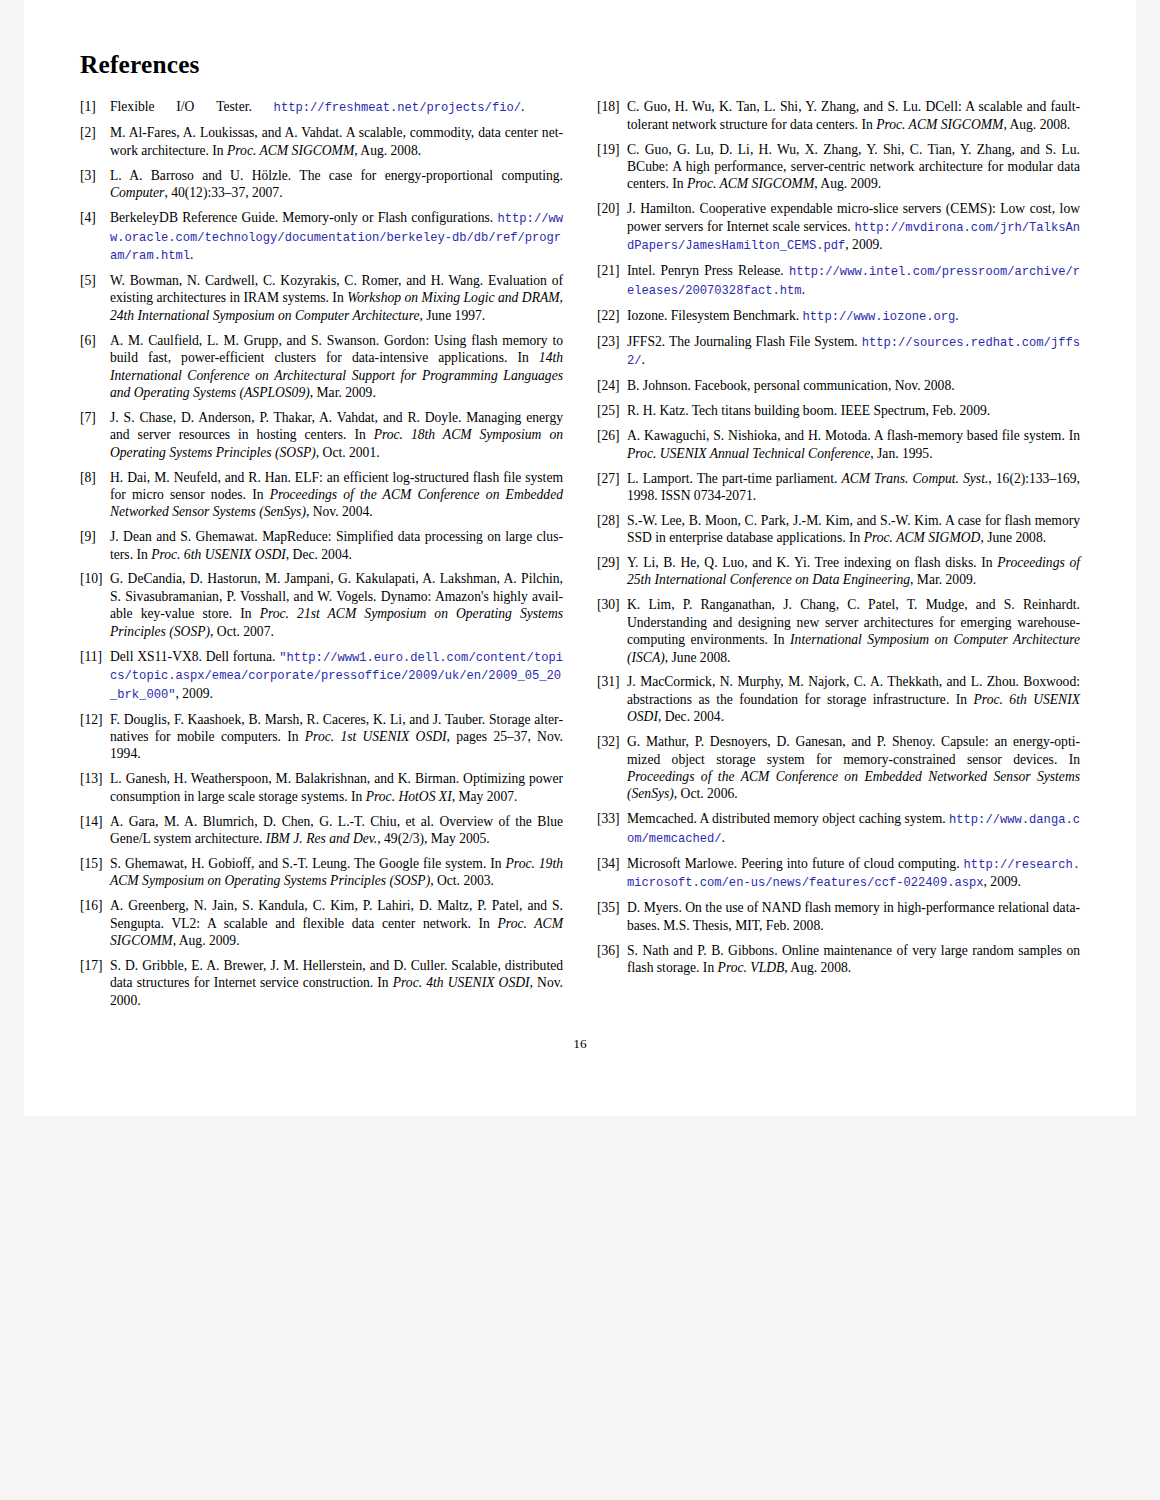References
[1] Flexible I/O Tester. http://freshmeat.net/projects/fio/.
[2] M. Al-Fares, A. Loukissas, and A. Vahdat. A scalable, commodity, data center network architecture. In Proc. ACM SIGCOMM, Aug. 2008.
[3] L. A. Barroso and U. Hölzle. The case for energy-proportional computing. Computer, 40(12):33–37, 2007.
[4] BerkeleyDB Reference Guide. Memory-only or Flash configurations. http://www.oracle.com/technology/documentation/berkeley-db/db/ref/program/ram.html.
[5] W. Bowman, N. Cardwell, C. Kozyrakis, C. Romer, and H. Wang. Evaluation of existing architectures in IRAM systems. In Workshop on Mixing Logic and DRAM, 24th International Symposium on Computer Architecture, June 1997.
[6] A. M. Caulfield, L. M. Grupp, and S. Swanson. Gordon: Using flash memory to build fast, power-efficient clusters for data-intensive applications. In 14th International Conference on Architectural Support for Programming Languages and Operating Systems (ASPLOS09), Mar. 2009.
[7] J. S. Chase, D. Anderson, P. Thakar, A. Vahdat, and R. Doyle. Managing energy and server resources in hosting centers. In Proc. 18th ACM Symposium on Operating Systems Principles (SOSP), Oct. 2001.
[8] H. Dai, M. Neufeld, and R. Han. ELF: an efficient log-structured flash file system for micro sensor nodes. In Proceedings of the ACM Conference on Embedded Networked Sensor Systems (SenSys), Nov. 2004.
[9] J. Dean and S. Ghemawat. MapReduce: Simplified data processing on large clusters. In Proc. 6th USENIX OSDI, Dec. 2004.
[10] G. DeCandia, D. Hastorun, M. Jampani, G. Kakulapati, A. Lakshman, A. Pilchin, S. Sivasubramanian, P. Vosshall, and W. Vogels. Dynamo: Amazon's highly available key-value store. In Proc. 21st ACM Symposium on Operating Systems Principles (SOSP), Oct. 2007.
[11] Dell XS11-VX8. Dell fortuna. "http://www1.euro.dell.com/content/topics/topic.aspx/emea/corporate/pressoffice/2009/uk/en/2009_05_20_brk_000", 2009.
[12] F. Douglis, F. Kaashoek, B. Marsh, R. Caceres, K. Li, and J. Tauber. Storage alternatives for mobile computers. In Proc. 1st USENIX OSDI, pages 25–37, Nov. 1994.
[13] L. Ganesh, H. Weatherspoon, M. Balakrishnan, and K. Birman. Optimizing power consumption in large scale storage systems. In Proc. HotOS XI, May 2007.
[14] A. Gara, M. A. Blumrich, D. Chen, G. L.-T. Chiu, et al. Overview of the Blue Gene/L system architecture. IBM J. Res and Dev., 49(2/3), May 2005.
[15] S. Ghemawat, H. Gobioff, and S.-T. Leung. The Google file system. In Proc. 19th ACM Symposium on Operating Systems Principles (SOSP), Oct. 2003.
[16] A. Greenberg, N. Jain, S. Kandula, C. Kim, P. Lahiri, D. Maltz, P. Patel, and S. Sengupta. VL2: A scalable and flexible data center network. In Proc. ACM SIGCOMM, Aug. 2009.
[17] S. D. Gribble, E. A. Brewer, J. M. Hellerstein, and D. Culler. Scalable, distributed data structures for Internet service construction. In Proc. 4th USENIX OSDI, Nov. 2000.
[18] C. Guo, H. Wu, K. Tan, L. Shi, Y. Zhang, and S. Lu. DCell: A scalable and fault-tolerant network structure for data centers. In Proc. ACM SIGCOMM, Aug. 2008.
[19] C. Guo, G. Lu, D. Li, H. Wu, X. Zhang, Y. Shi, C. Tian, Y. Zhang, and S. Lu. BCube: A high performance, server-centric network architecture for modular data centers. In Proc. ACM SIGCOMM, Aug. 2009.
[20] J. Hamilton. Cooperative expendable micro-slice servers (CEMS): Low cost, low power servers for Internet scale services. http://mvdirona.com/jrh/TalksAndPapers/JamesHamilton_CEMS.pdf, 2009.
[21] Intel. Penryn Press Release. http://www.intel.com/pressroom/archive/releases/20070328fact.htm.
[22] Iozone. Filesystem Benchmark. http://www.iozone.org.
[23] JFFS2. The Journaling Flash File System. http://sources.redhat.com/jffs2/.
[24] B. Johnson. Facebook, personal communication, Nov. 2008.
[25] R. H. Katz. Tech titans building boom. IEEE Spectrum, Feb. 2009.
[26] A. Kawaguchi, S. Nishioka, and H. Motoda. A flash-memory based file system. In Proc. USENIX Annual Technical Conference, Jan. 1995.
[27] L. Lamport. The part-time parliament. ACM Trans. Comput. Syst., 16(2):133–169, 1998. ISSN 0734-2071.
[28] S.-W. Lee, B. Moon, C. Park, J.-M. Kim, and S.-W. Kim. A case for flash memory SSD in enterprise database applications. In Proc. ACM SIGMOD, June 2008.
[29] Y. Li, B. He, Q. Luo, and K. Yi. Tree indexing on flash disks. In Proceedings of 25th International Conference on Data Engineering, Mar. 2009.
[30] K. Lim, P. Ranganathan, J. Chang, C. Patel, T. Mudge, and S. Reinhardt. Understanding and designing new server architectures for emerging warehouse-computing environments. In International Symposium on Computer Architecture (ISCA), June 2008.
[31] J. MacCormick, N. Murphy, M. Najork, C. A. Thekkath, and L. Zhou. Boxwood: abstractions as the foundation for storage infrastructure. In Proc. 6th USENIX OSDI, Dec. 2004.
[32] G. Mathur, P. Desnoyers, D. Ganesan, and P. Shenoy. Capsule: an energy-optimized object storage system for memory-constrained sensor devices. In Proceedings of the ACM Conference on Embedded Networked Sensor Systems (SenSys), Oct. 2006.
[33] Memcached. A distributed memory object caching system. http://www.danga.com/memcached/.
[34] Microsoft Marlowe. Peering into future of cloud computing. http://research.microsoft.com/en-us/news/features/ccf-022409.aspx, 2009.
[35] D. Myers. On the use of NAND flash memory in high-performance relational databases. M.S. Thesis, MIT, Feb. 2008.
[36] S. Nath and P. B. Gibbons. Online maintenance of very large random samples on flash storage. In Proc. VLDB, Aug. 2008.
16